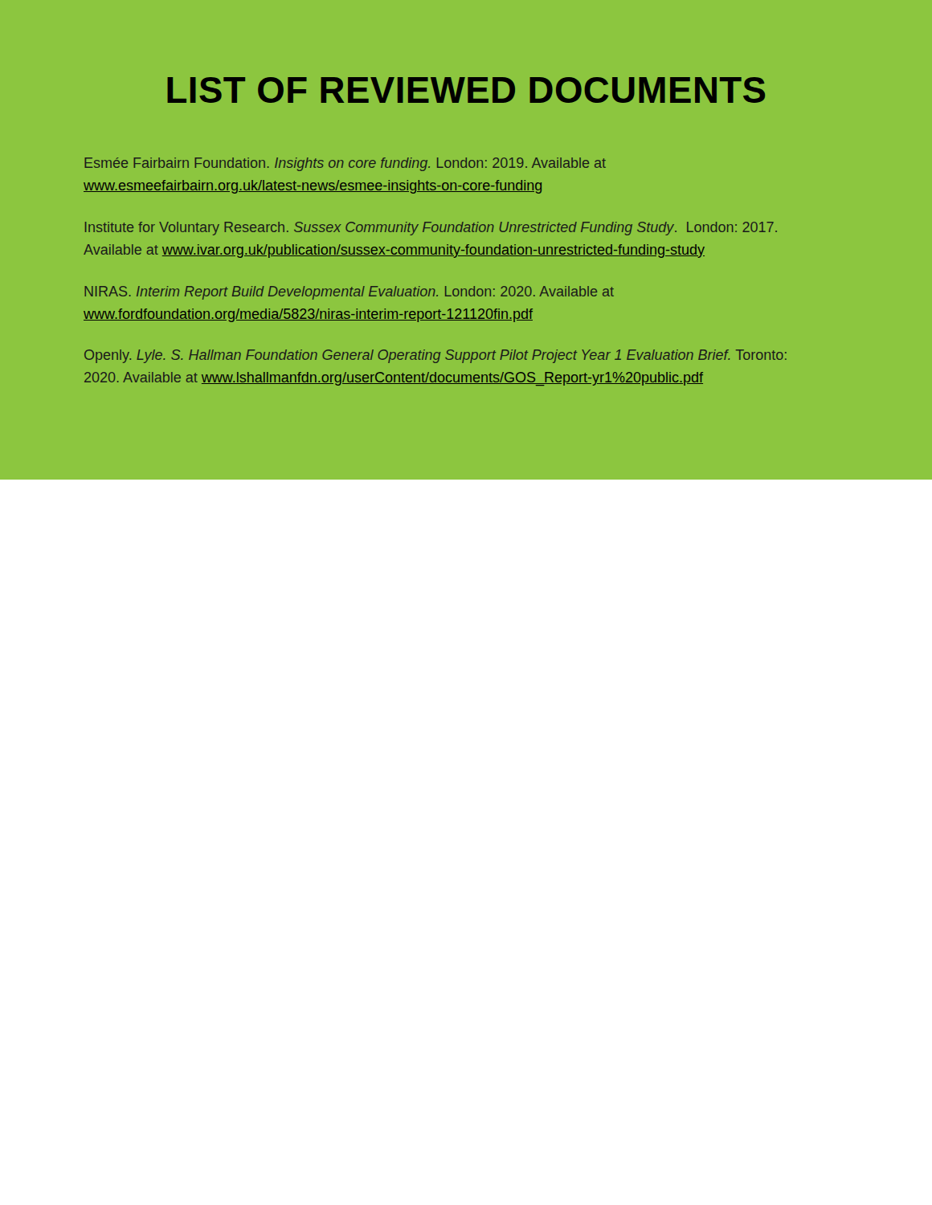LIST OF REVIEWED DOCUMENTS
Esmée Fairbairn Foundation. Insights on core funding. London: 2019. Available at www.esmeefairbairn.org.uk/latest-news/esmee-insights-on-core-funding
Institute for Voluntary Research. Sussex Community Foundation Unrestricted Funding Study. London: 2017. Available at www.ivar.org.uk/publication/sussex-community-foundation-unrestricted-funding-study
NIRAS. Interim Report Build Developmental Evaluation. London: 2020. Available at www.fordfoundation.org/media/5823/niras-interim-report-121120fin.pdf
Openly. Lyle. S. Hallman Foundation General Operating Support Pilot Project Year 1 Evaluation Brief. Toronto: 2020. Available at www.lshallmanfdn.org/userContent/documents/GOS_Report-yr1%20public.pdf